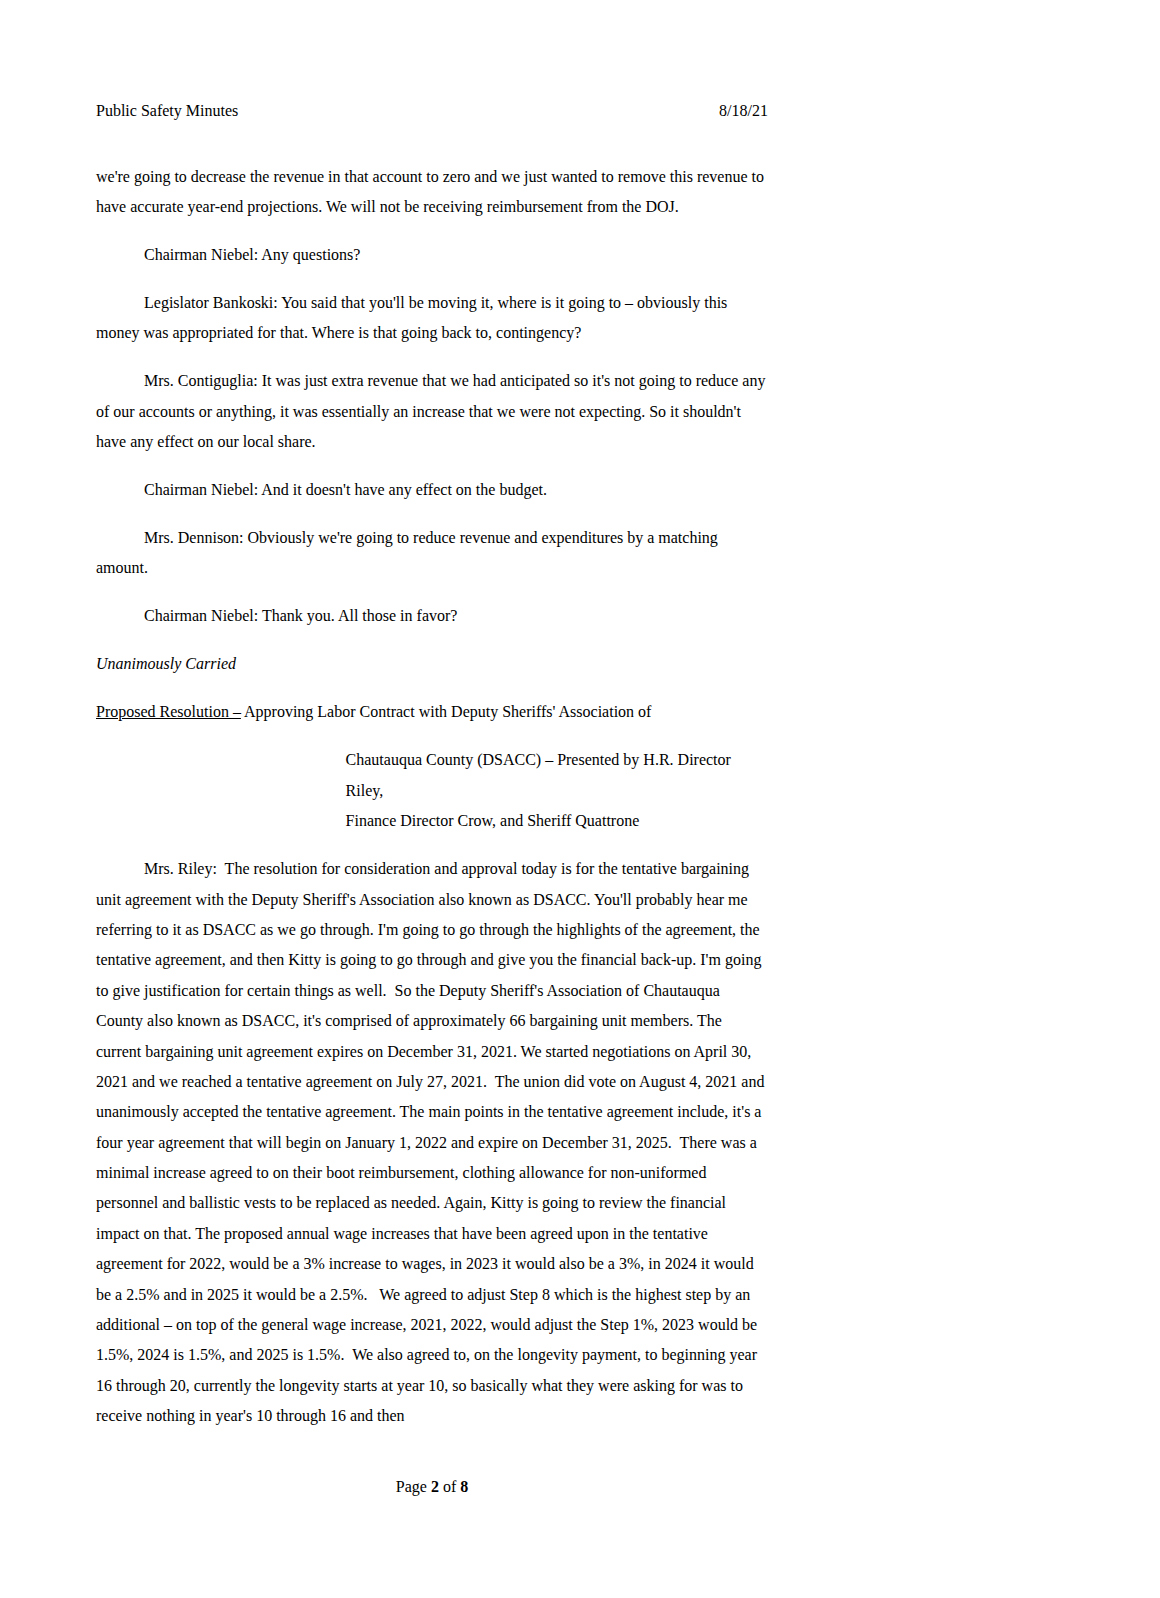Public Safety Minutes 8/18/21
we're going to decrease the revenue in that account to zero and we just wanted to remove this revenue to have accurate year-end projections. We will not be receiving reimbursement from the DOJ.
Chairman Niebel: Any questions?
Legislator Bankoski: You said that you'll be moving it, where is it going to – obviously this money was appropriated for that. Where is that going back to, contingency?
Mrs. Contiguglia: It was just extra revenue that we had anticipated so it's not going to reduce any of our accounts or anything, it was essentially an increase that we were not expecting. So it shouldn't have any effect on our local share.
Chairman Niebel: And it doesn't have any effect on the budget.
Mrs. Dennison: Obviously we're going to reduce revenue and expenditures by a matching amount.
Chairman Niebel: Thank you. All those in favor?
Unanimously Carried
Proposed Resolution – Approving Labor Contract with Deputy Sheriffs' Association of
Chautauqua County (DSACC) – Presented by H.R. Director Riley,
Finance Director Crow, and Sheriff Quattrone
Mrs. Riley: The resolution for consideration and approval today is for the tentative bargaining unit agreement with the Deputy Sheriff's Association also known as DSACC. You'll probably hear me referring to it as DSACC as we go through. I'm going to go through the highlights of the agreement, the tentative agreement, and then Kitty is going to go through and give you the financial back-up. I'm going to give justification for certain things as well. So the Deputy Sheriff's Association of Chautauqua County also known as DSACC, it's comprised of approximately 66 bargaining unit members. The current bargaining unit agreement expires on December 31, 2021. We started negotiations on April 30, 2021 and we reached a tentative agreement on July 27, 2021. The union did vote on August 4, 2021 and unanimously accepted the tentative agreement. The main points in the tentative agreement include, it's a four year agreement that will begin on January 1, 2022 and expire on December 31, 2025. There was a minimal increase agreed to on their boot reimbursement, clothing allowance for non-uniformed personnel and ballistic vests to be replaced as needed. Again, Kitty is going to review the financial impact on that. The proposed annual wage increases that have been agreed upon in the tentative agreement for 2022, would be a 3% increase to wages, in 2023 it would also be a 3%, in 2024 it would be a 2.5% and in 2025 it would be a 2.5%. We agreed to adjust Step 8 which is the highest step by an additional – on top of the general wage increase, 2021, 2022, would adjust the Step 1%, 2023 would be 1.5%, 2024 is 1.5%, and 2025 is 1.5%. We also agreed to, on the longevity payment, to beginning year 16 through 20, currently the longevity starts at year 10, so basically what they were asking for was to receive nothing in year's 10 through 16 and then
Page 2 of 8